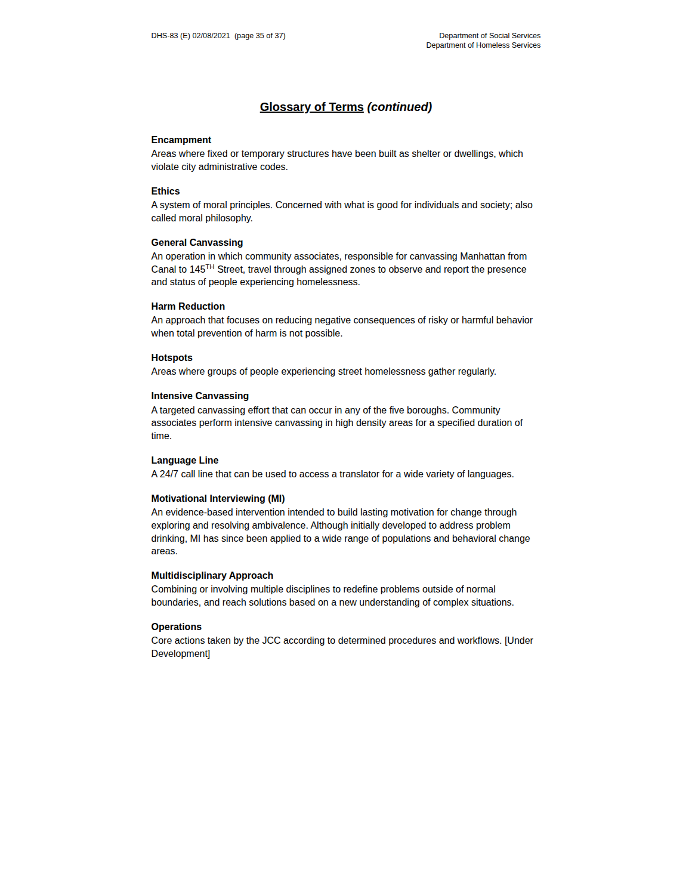DHS-83 (E) 02/08/2021 (page 35 of 37)
Department of Social Services
Department of Homeless Services
Glossary of Terms (continued)
Encampment
Areas where fixed or temporary structures have been built as shelter or dwellings, which violate city administrative codes.
Ethics
A system of moral principles. Concerned with what is good for individuals and society; also called moral philosophy.
General Canvassing
An operation in which community associates, responsible for canvassing Manhattan from Canal to 145TH Street, travel through assigned zones to observe and report the presence and status of people experiencing homelessness.
Harm Reduction
An approach that focuses on reducing negative consequences of risky or harmful behavior when total prevention of harm is not possible.
Hotspots
Areas where groups of people experiencing street homelessness gather regularly.
Intensive Canvassing
A targeted canvassing effort that can occur in any of the five boroughs. Community associates perform intensive canvassing in high density areas for a specified duration of time.
Language Line
A 24/7 call line that can be used to access a translator for a wide variety of languages.
Motivational Interviewing (MI)
An evidence-based intervention intended to build lasting motivation for change through exploring and resolving ambivalence. Although initially developed to address problem drinking, MI has since been applied to a wide range of populations and behavioral change areas.
Multidisciplinary Approach
Combining or involving multiple disciplines to redefine problems outside of normal boundaries, and reach solutions based on a new understanding of complex situations.
Operations
Core actions taken by the JCC according to determined procedures and workflows. [Under Development]